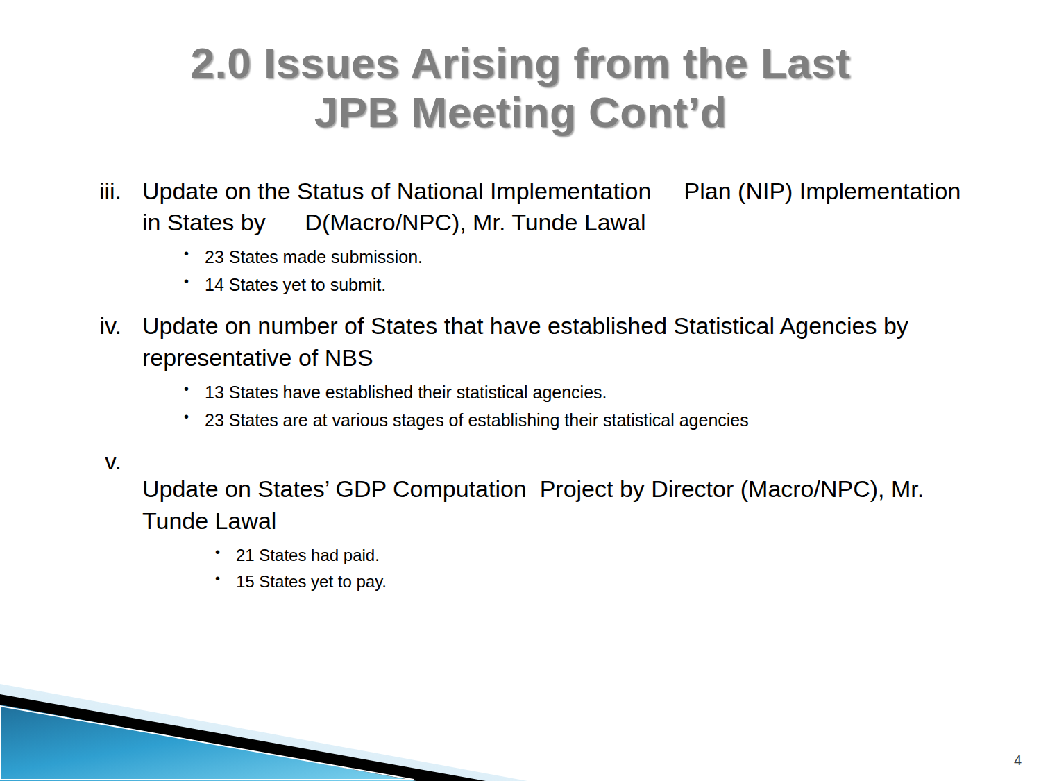2.0 Issues Arising from the Last
JPB Meeting Cont’d
iii. Update on the Status of National Implementation Plan (NIP) Implementation in States by D(Macro/NPC), Mr. Tunde Lawal
23 States made submission.
14 States yet to submit.
iv. Update on number of States that have established Statistical Agencies by representative of NBS
13 States have established their statistical agencies.
23 States are at various stages of establishing their statistical agencies
v. Update on States’ GDP Computation Project by Director (Macro/NPC), Mr. Tunde Lawal
21 States had paid.
15 States yet to pay.
4